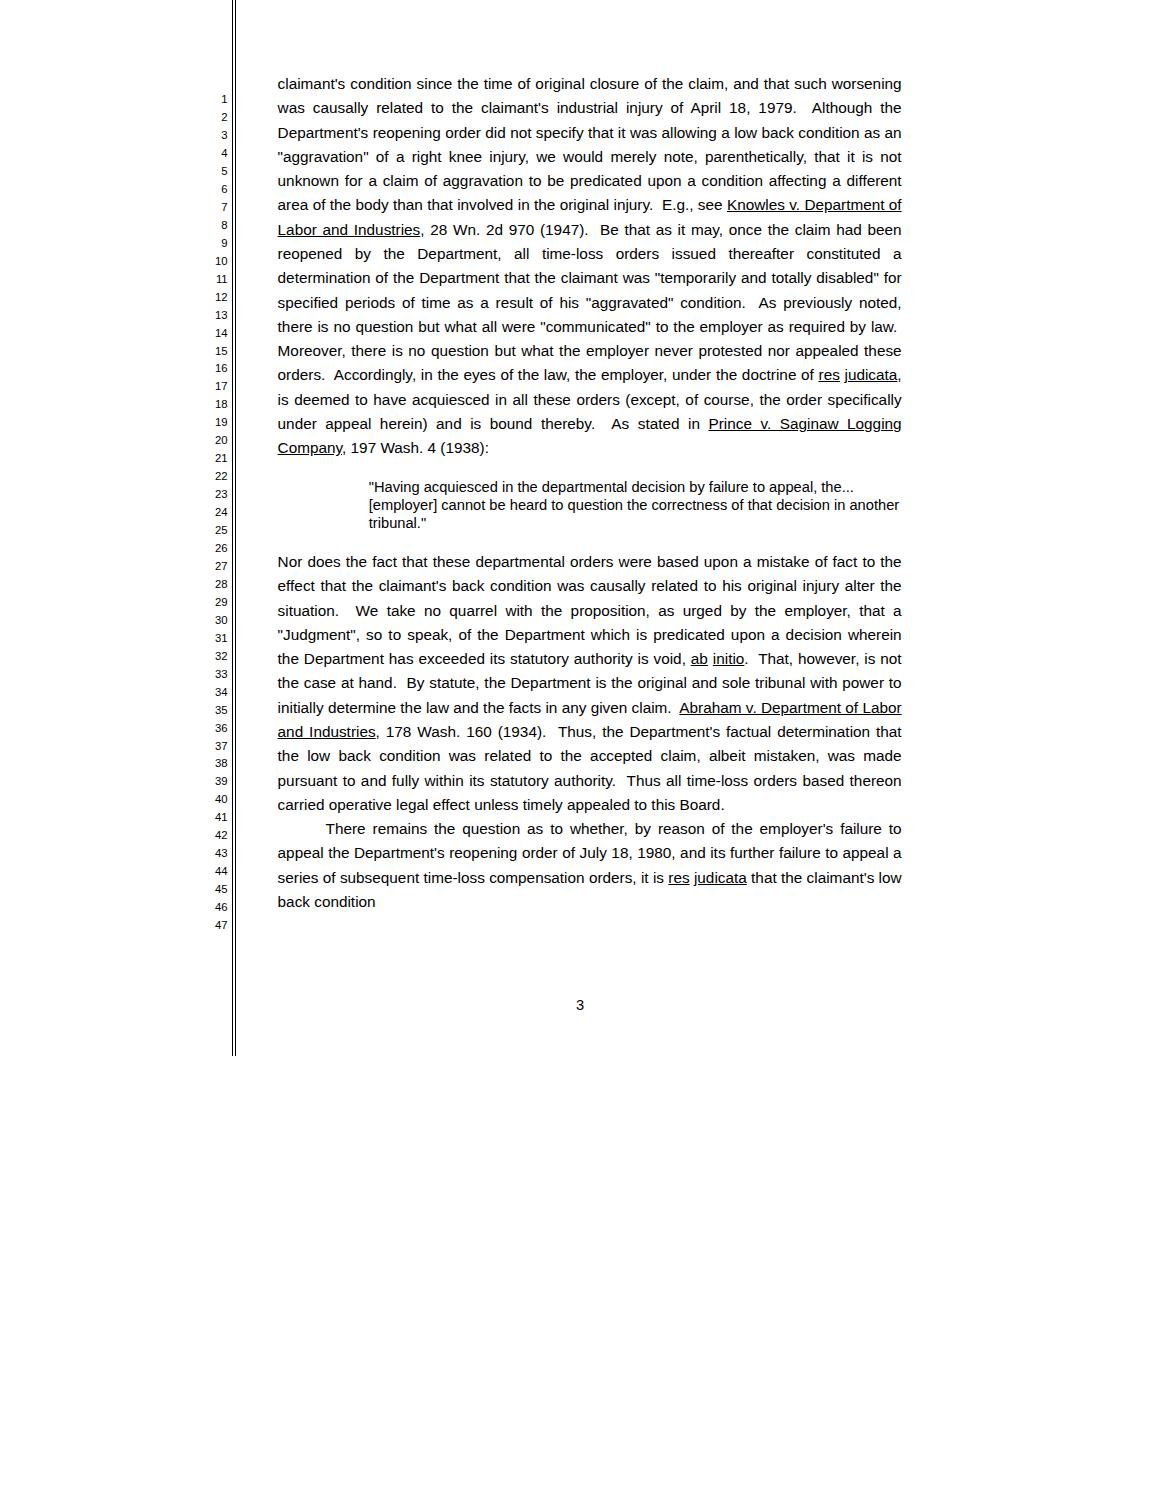1
2
3
4
5
6
7
8
9
10
11
12
13
14
15
16
17
18
19
20
21
22
23
24
25
26
27
28
29
30
31
32
33
34
35
36
37
38
39
40
41
42
43
44
45
46
47
claimant's condition since the time of original closure of the claim, and that such worsening was causally related to the claimant's industrial injury of April 18, 1979. Although the Department's reopening order did not specify that it was allowing a low back condition as an "aggravation" of a right knee injury, we would merely note, parenthetically, that it is not unknown for a claim of aggravation to be predicated upon a condition affecting a different area of the body than that involved in the original injury. E.g., see Knowles v. Department of Labor and Industries, 28 Wn. 2d 970 (1947). Be that as it may, once the claim had been reopened by the Department, all time-loss orders issued thereafter constituted a determination of the Department that the claimant was "temporarily and totally disabled" for specified periods of time as a result of his "aggravated" condition. As previously noted, there is no question but what all were "communicated" to the employer as required by law. Moreover, there is no question but what the employer never protested nor appealed these orders. Accordingly, in the eyes of the law, the employer, under the doctrine of res judicata, is deemed to have acquiesced in all these orders (except, of course, the order specifically under appeal herein) and is bound thereby. As stated in Prince v. Saginaw Logging Company, 197 Wash. 4 (1938):
"Having acquiesced in the departmental decision by failure to appeal, the...[employer] cannot be heard to question the correctness of that decision in another tribunal."
Nor does the fact that these departmental orders were based upon a mistake of fact to the effect that the claimant's back condition was causally related to his original injury alter the situation. We take no quarrel with the proposition, as urged by the employer, that a "Judgment", so to speak, of the Department which is predicated upon a decision wherein the Department has exceeded its statutory authority is void, ab initio. That, however, is not the case at hand. By statute, the Department is the original and sole tribunal with power to initially determine the law and the facts in any given claim. Abraham v. Department of Labor and Industries, 178 Wash. 160 (1934). Thus, the Department's factual determination that the low back condition was related to the accepted claim, albeit mistaken, was made pursuant to and fully within its statutory authority. Thus all time-loss orders based thereon carried operative legal effect unless timely appealed to this Board.
There remains the question as to whether, by reason of the employer's failure to appeal the Department's reopening order of July 18, 1980, and its further failure to appeal a series of subsequent time-loss compensation orders, it is res judicata that the claimant's low back condition
3